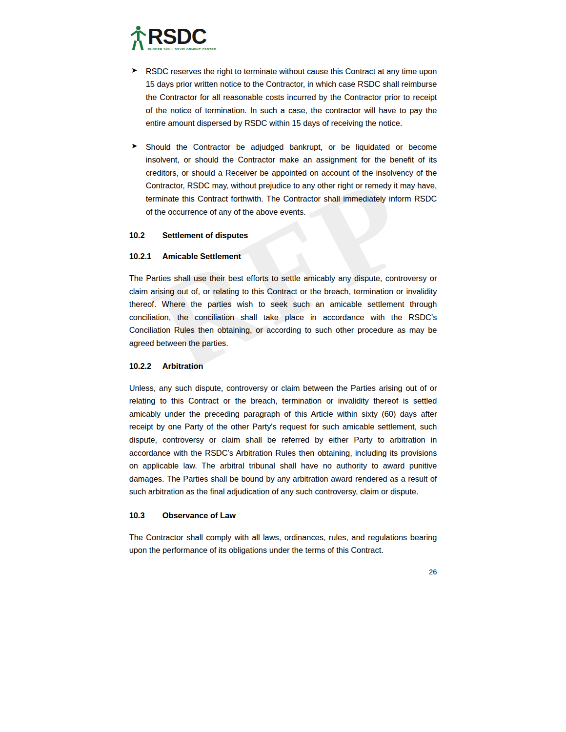RFP
RSDC
RUBBER SKILL DEVELOPMENT CENTRE
RSDC reserves the right to terminate without cause this Contract at any time upon 15 days prior written notice to the Contractor, in which case RSDC shall reimburse the Contractor for all reasonable costs incurred by the Contractor prior to receipt of the notice of termination. In such a case, the contractor will have to pay the entire amount dispersed by RSDC within 15 days of receiving the notice.
Should the Contractor be adjudged bankrupt, or be liquidated or become insolvent, or should the Contractor make an assignment for the benefit of its creditors, or should a Receiver be appointed on account of the insolvency of the Contractor, RSDC may, without prejudice to any other right or remedy it may have, terminate this Contract forthwith. The Contractor shall immediately inform RSDC of the occurrence of any of the above events.
10.2 Settlement of disputes
10.2.1 Amicable Settlement
The Parties shall use their best efforts to settle amicably any dispute, controversy or claim arising out of, or relating to this Contract or the breach, termination or invalidity thereof. Where the parties wish to seek such an amicable settlement through conciliation, the conciliation shall take place in accordance with the RSDC’s Conciliation Rules then obtaining, or according to such other procedure as may be agreed between the parties.
10.2.2 Arbitration
Unless, any such dispute, controversy or claim between the Parties arising out of or relating to this Contract or the breach, termination or invalidity thereof is settled amicably under the preceding paragraph of this Article within sixty (60) days after receipt by one Party of the other Party's request for such amicable settlement, such dispute, controversy or claim shall be referred by either Party to arbitration in accordance with the RSDC’s Arbitration Rules then obtaining, including its provisions on applicable law. The arbitral tribunal shall have no authority to award punitive damages. The Parties shall be bound by any arbitration award rendered as a result of such arbitration as the final adjudication of any such controversy, claim or dispute.
10.3 Observance of Law
The Contractor shall comply with all laws, ordinances, rules, and regulations bearing upon the performance of its obligations under the terms of this Contract.
26